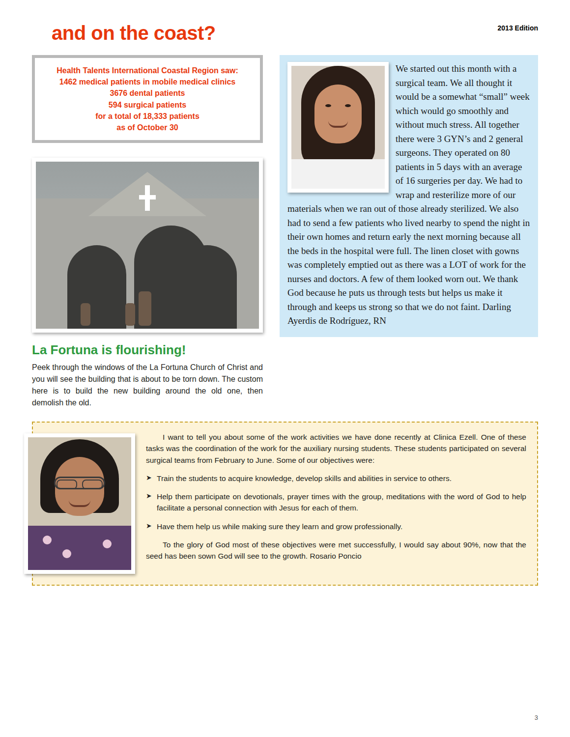and on the coast?
2013 Edition
Health Talents International Coastal Region saw:
1462 medical patients in mobile medical clinics
3676 dental patients
594 surgical patients
for a total of 18,333 patients
as of October 30
La Fortuna is flourishing!
Peek through the windows of the La Fortuna Church of Christ and you will see the building that is about to be torn down. The custom here is to build the new building around the old one, then demolish the old.
We started out this month with a surgical team. We all thought it would be a somewhat “small” week which would go smoothly and without much stress. All together there were 3 GYN’s and 2 general surgeons. They operated on 80 patients in 5 days with an average of 16 surgeries per day. We had to wrap and resterilize more of our materials when we ran out of those already sterilized. We also had to send a few patients who lived nearby to spend the night in their own homes and return early the next morning because all the beds in the hospital were full. The linen closet with gowns was completely emptied out as there was a LOT of work for the nurses and doctors. A few of them looked worn out. We thank God because he puts us through tests but helps us make it through and keeps us strong so that we do not faint. Darling Ayerdis de Rodríguez, RN
I want to tell you about some of the work activities we have done recently at Clinica Ezell. One of these tasks was the coordination of the work for the auxiliary nursing students. These students participated on several surgical teams from February to June. Some of our objectives were:
Train the students to acquire knowledge, develop skills and abilities in service to others.
Help them participate on devotionals, prayer times with the group, meditations with the word of God to help facilitate a personal connection with Jesus for each of them.
Have them help us while making sure they learn and grow professionally.
To the glory of God most of these objectives were met successfully, I would say about 90%, now that the seed has been sown God will see to the growth. Rosario Poncio
3